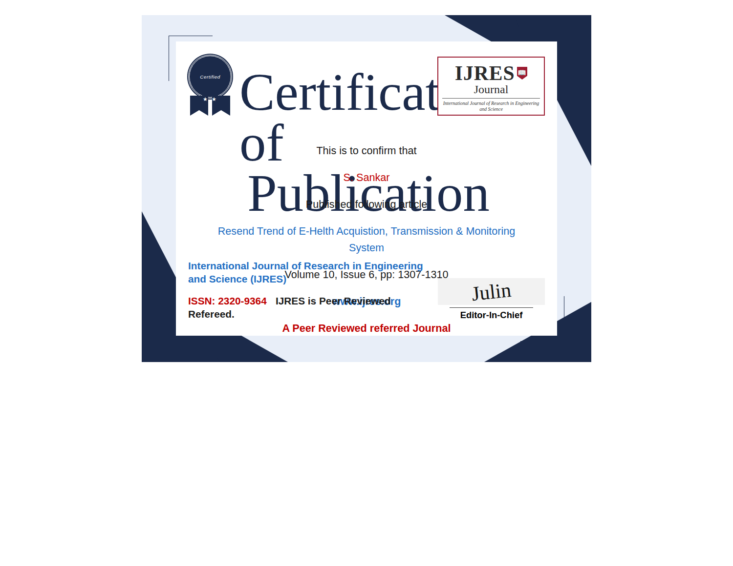Certified
★ ★
Certificate of Publication
IJRES 📖
Journal
International Journal of Research in Engineering
and Science
This is to confirm that
S. Sankar
Published following article
Resend Trend of E-Helth Acquistion, Transmission & Monitoring System
Volume 10, Issue 6, pp: 1307-1310
www.ijres.org
A Peer Reviewed referred Journal
International Journal of Research in Engineering and Science (IJRES)
ISSN: 2320-9364 IJRES is Peer Reviewed Refereed.
Julin
Editor-In-Chief